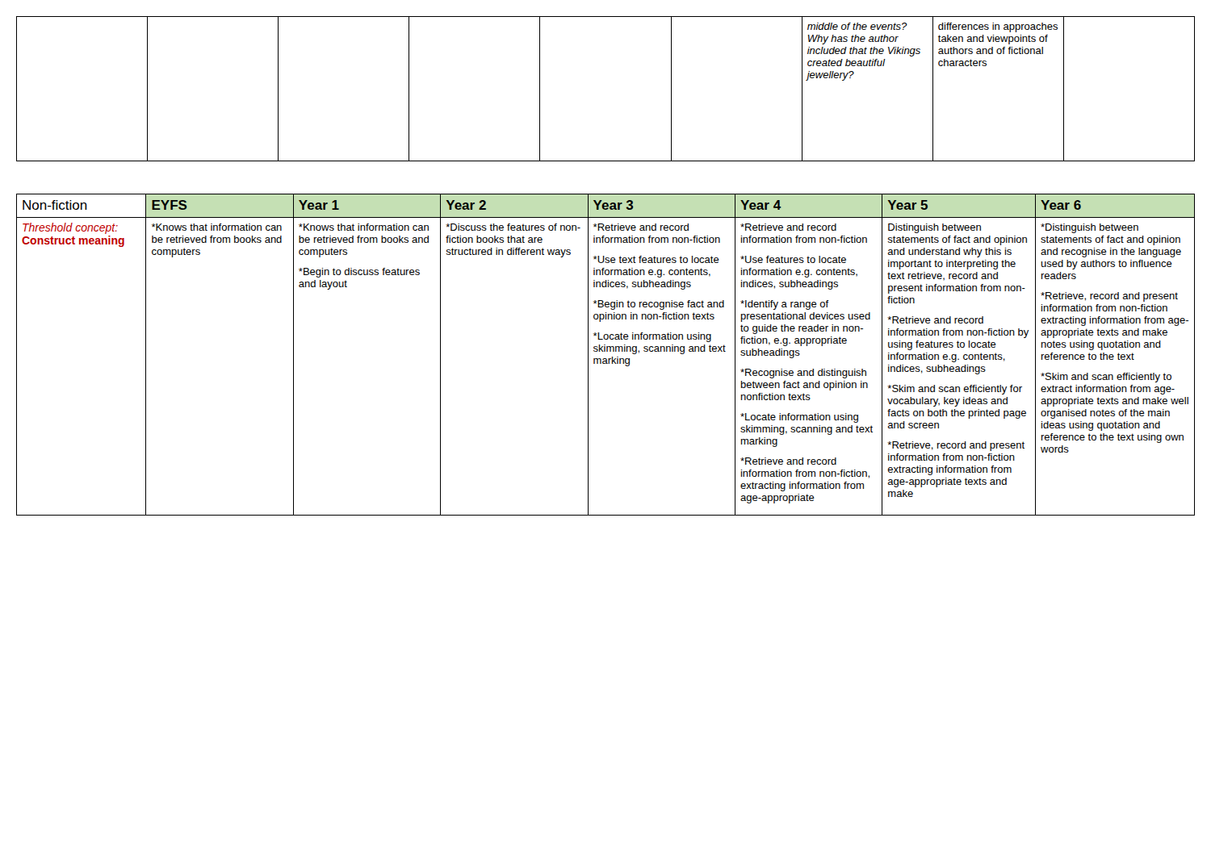| | | | | | | middle of the events? Why has the author included that the Vikings created beautiful jewellery? | differences in approaches taken and viewpoints of authors and of fictional characters | |
| Non-fiction | EYFS | Year 1 | Year 2 | Year 3 | Year 4 | Year 5 | Year 6 |
| --- | --- | --- | --- | --- | --- | --- | --- |
| Threshold concept: Construct meaning | *Knows that information can be retrieved from books and computers | *Knows that information can be retrieved from books and computers *Begin to discuss features and layout | *Discuss the features of non-fiction books that are structured in different ways | *Retrieve and record information from non-fiction *Use text features to locate information e.g. contents, indices, subheadings *Begin to recognise fact and opinion in non-fiction texts *Locate information using skimming, scanning and text marking | *Retrieve and record information from non-fiction *Use features to locate information e.g. contents, indices, subheadings *Identify a range of presentational devices used to guide the reader in non-fiction, e.g. appropriate subheadings *Recognise and distinguish between fact and opinion in nonfiction texts *Locate information using skimming, scanning and text marking *Retrieve and record information from non-fiction, extracting information from age-appropriate | Distinguish between statements of fact and opinion and understand why this is important to interpreting the text retrieve, record and present information from non-fiction *Retrieve and record information from non-fiction by using features to locate information e.g. contents, indices, subheadings *Skim and scan efficiently for vocabulary, key ideas and facts on both the printed page and screen *Retrieve, record and present information from non-fiction extracting information from age-appropriate texts and make | *Distinguish between statements of fact and opinion and recognise in the language used by authors to influence readers *Retrieve, record and present information from non-fiction extracting information from age-appropriate texts and make notes using quotation and reference to the text *Skim and scan efficiently to extract information from age-appropriate texts and make well organised notes of the main ideas using quotation and reference to the text using own words |